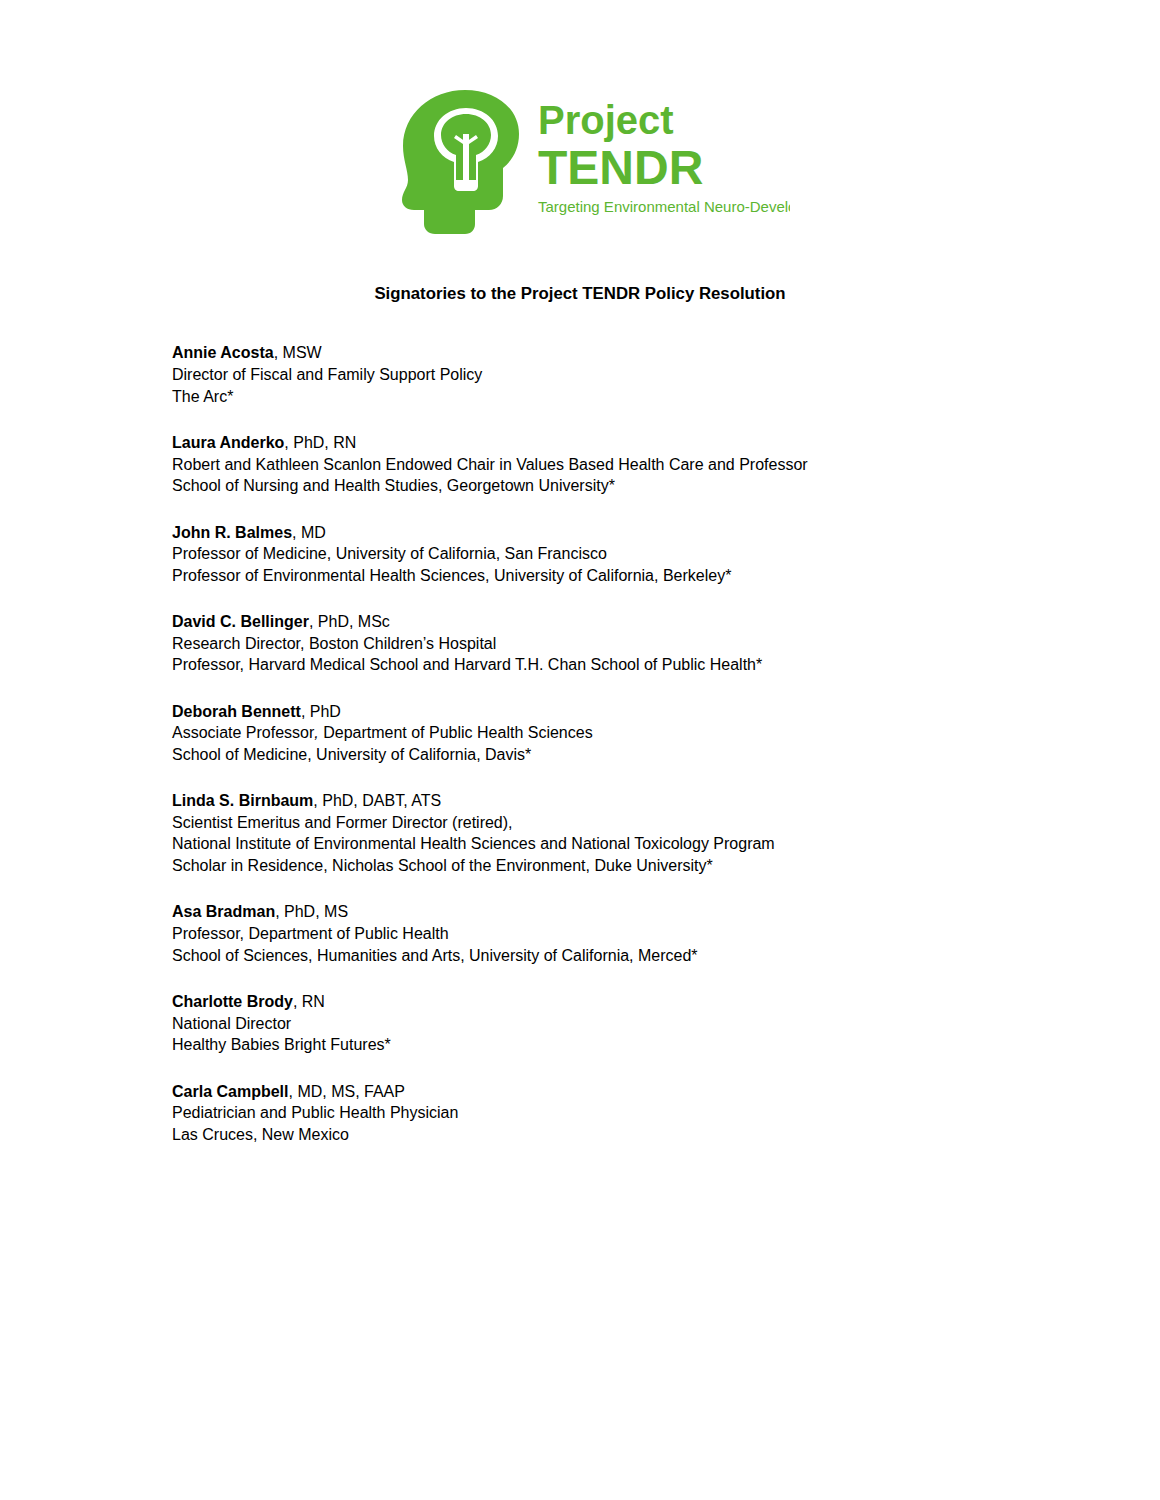Project TENDR Targeting Environmental Neuro-Development Risks
Signatories to the Project TENDR Policy Resolution
Annie Acosta, MSW
Director of Fiscal and Family Support Policy
The Arc*
Laura Anderko, PhD, RN
Robert and Kathleen Scanlon Endowed Chair in Values Based Health Care and Professor
School of Nursing and Health Studies, Georgetown University*
John R. Balmes, MD
Professor of Medicine, University of California, San Francisco
Professor of Environmental Health Sciences, University of California, Berkeley*
David C. Bellinger, PhD, MSc
Research Director, Boston Children’s Hospital
Professor, Harvard Medical School and Harvard T.H. Chan School of Public Health*
Deborah Bennett, PhD
Associate Professor, Department of Public Health Sciences
School of Medicine, University of California, Davis*
Linda S. Birnbaum, PhD, DABT, ATS
Scientist Emeritus and Former Director (retired),
National Institute of Environmental Health Sciences and National Toxicology Program
Scholar in Residence, Nicholas School of the Environment, Duke University*
Asa Bradman, PhD, MS
Professor, Department of Public Health
School of Sciences, Humanities and Arts, University of California, Merced*
Charlotte Brody, RN
National Director
Healthy Babies Bright Futures*
Carla Campbell, MD, MS, FAAP
Pediatrician and Public Health Physician
Las Cruces, New Mexico